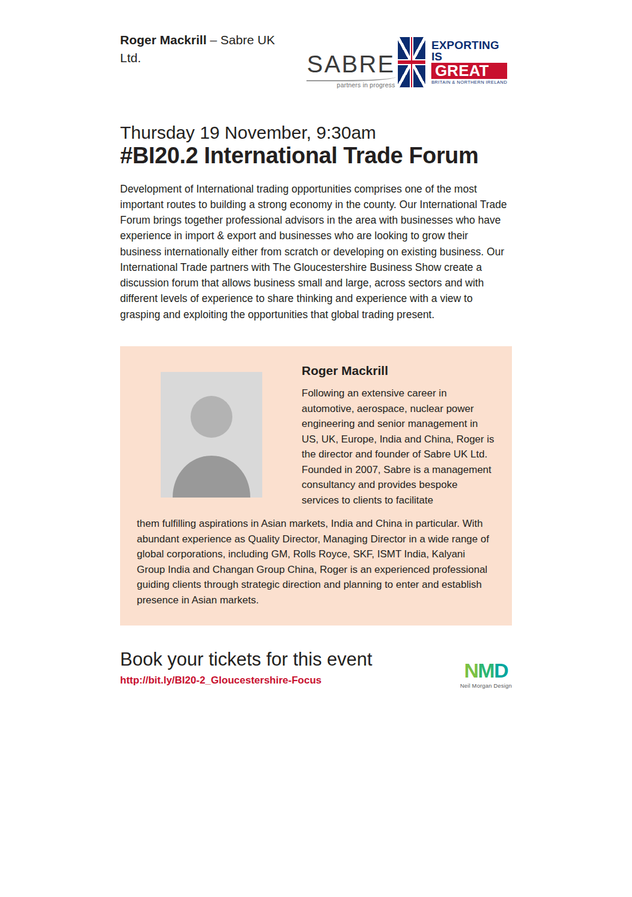Roger Mackrill – Sabre UK Ltd.
SABRE partners in progress
Exporting is GREAT Britain & Northern Ireland
Thursday 19 November, 9:30am
#BI20.2 International Trade Forum
Development of International trading opportunities comprises one of the most important routes to building a strong economy in the county. Our International Trade Forum brings together professional advisors in the area with businesses who have experience in import & export and businesses who are looking to grow their business internationally either from scratch or developing on existing business. Our International Trade partners with The Gloucestershire Business Show create a discussion forum that allows business small and large, across sectors and with different levels of experience to share thinking and experience with a view to grasping and exploiting the opportunities that global trading present.
Roger Mackrill
Following an extensive career in automotive, aerospace, nuclear power engineering and senior management in US, UK, Europe, India and China, Roger is the director and founder of Sabre UK Ltd. Founded in 2007, Sabre is a management consultancy and provides bespoke services to clients to facilitate
them fulfilling aspirations in Asian markets, India and China in particular. With abundant experience as Quality Director, Managing Director in a wide range of global corporations, including GM, Rolls Royce, SKF, ISMT India, Kalyani Group India and Changan Group China, Roger is an experienced professional guiding clients through strategic direction and planning to enter and establish presence in Asian markets.
Book your tickets for this event
http://bit.ly/BI20-2_Gloucestershire-Focus
NMD Neil Morgan Design